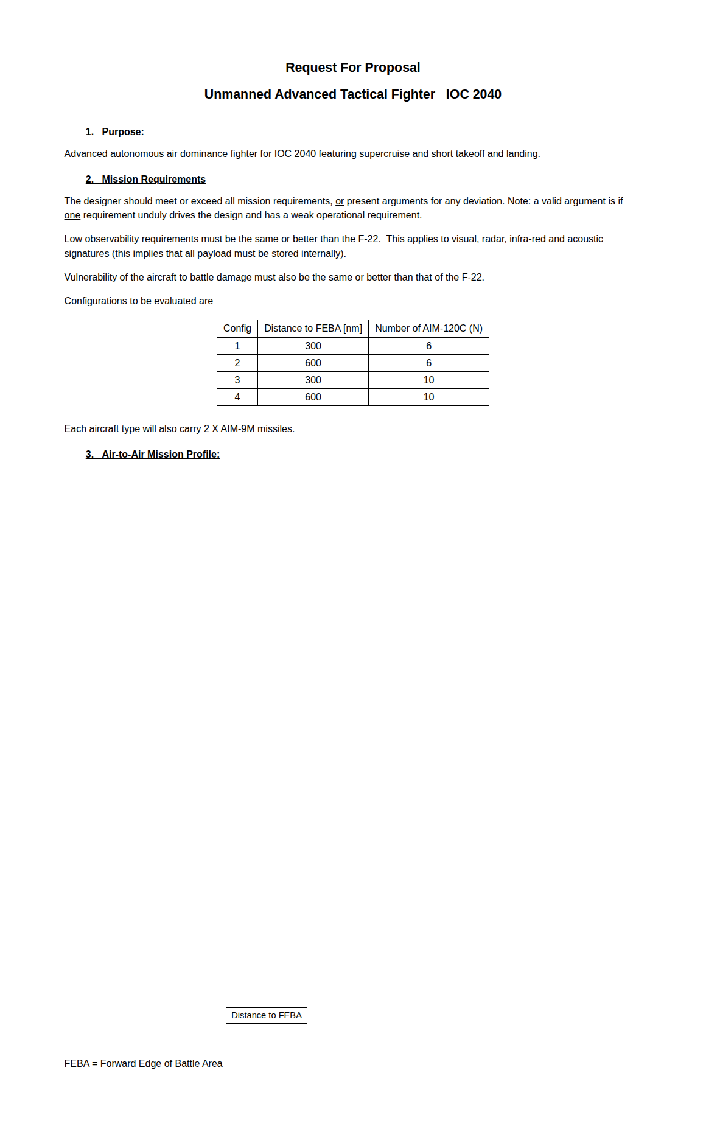Request For Proposal
Unmanned Advanced Tactical Fighter IOC 2040
1. Purpose:
Advanced autonomous air dominance fighter for IOC 2040 featuring supercruise and short takeoff and landing.
2. Mission Requirements
The designer should meet or exceed all mission requirements, or present arguments for any deviation. Note: a valid argument is if one requirement unduly drives the design and has a weak operational requirement.
Low observability requirements must be the same or better than the F-22. This applies to visual, radar, infra-red and acoustic signatures (this implies that all payload must be stored internally).
Vulnerability of the aircraft to battle damage must also be the same or better than that of the F-22.
Configurations to be evaluated are
| Config | Distance to FEBA [nm] | Number of AIM-120C (N) |
| --- | --- | --- |
| 1 | 300 | 6 |
| 2 | 600 | 6 |
| 3 | 300 | 10 |
| 4 | 600 | 10 |
Each aircraft type will also carry 2 X AIM-9M missiles.
3. Air-to-Air Mission Profile:
Distance to FEBA
FEBA = Forward Edge of Battle Area